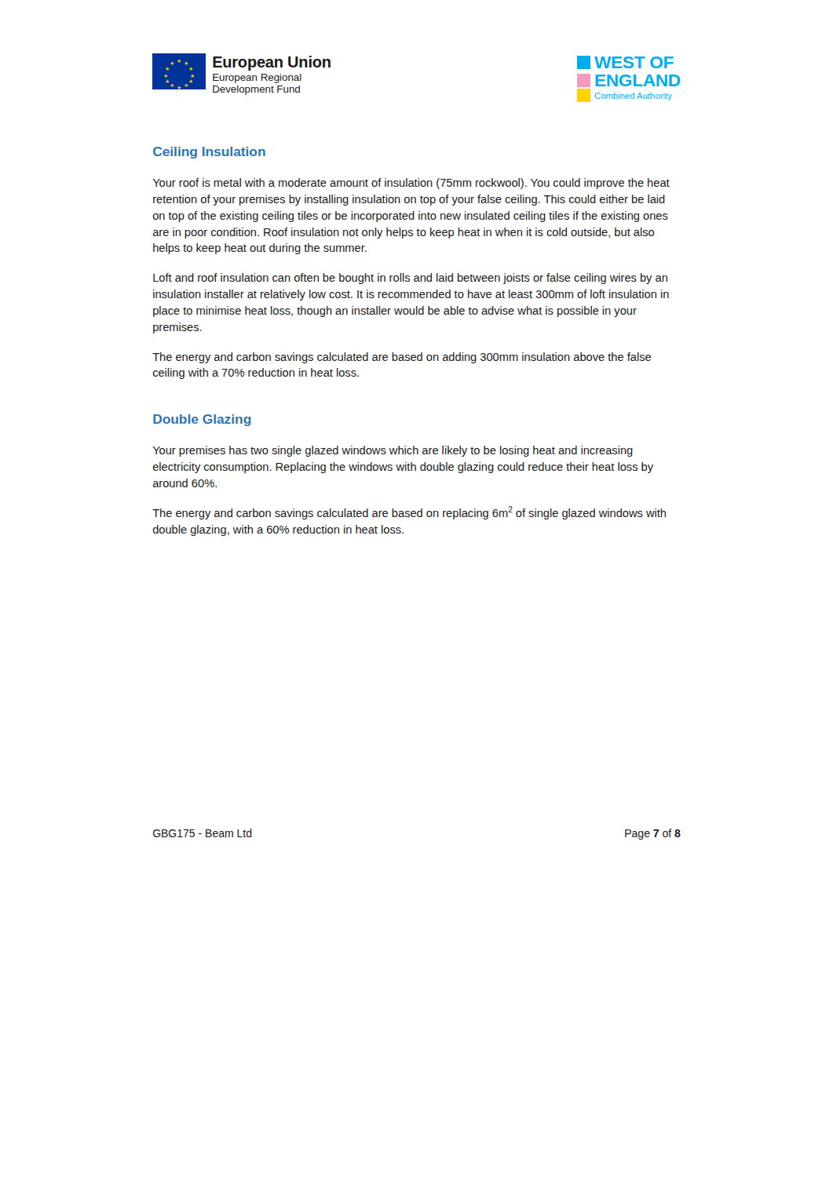★ ★ ★ ★ ★ ★ ★ ★ ★ ★ ★ ★
European Union
European Regional
Development Fund
WEST OF
ENGLAND
Combined Authority
Ceiling Insulation
Your roof is metal with a moderate amount of insulation (75mm rockwool). You could improve the heat retention of your premises by installing insulation on top of your false ceiling. This could either be laid on top of the existing ceiling tiles or be incorporated into new insulated ceiling tiles if the existing ones are in poor condition. Roof insulation not only helps to keep heat in when it is cold outside, but also helps to keep heat out during the summer.
Loft and roof insulation can often be bought in rolls and laid between joists or false ceiling wires by an insulation installer at relatively low cost. It is recommended to have at least 300mm of loft insulation in place to minimise heat loss, though an installer would be able to advise what is possible in your premises.
The energy and carbon savings calculated are based on adding 300mm insulation above the false ceiling with a 70% reduction in heat loss.
Double Glazing
Your premises has two single glazed windows which are likely to be losing heat and increasing electricity consumption. Replacing the windows with double glazing could reduce their heat loss by around 60%.
The energy and carbon savings calculated are based on replacing 6m2 of single glazed windows with double glazing, with a 60% reduction in heat loss.
GBG175 - Beam Ltd
Page 7 of 8